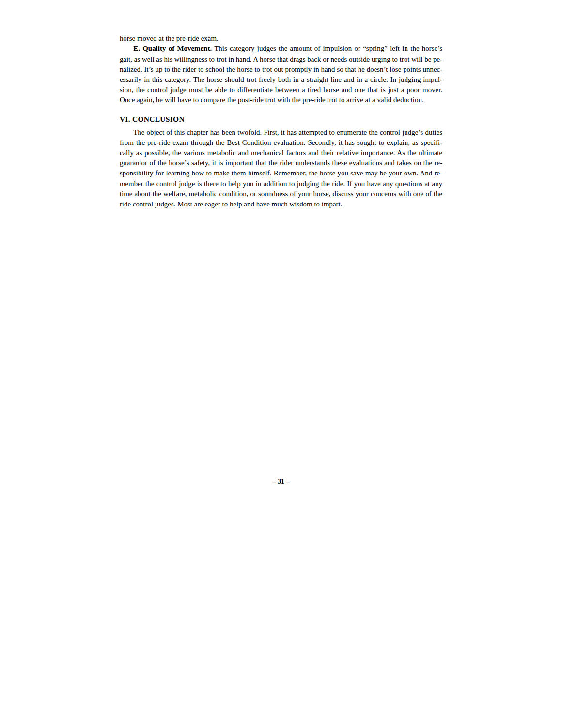horse moved at the pre-ride exam.
E. Quality of Movement. This category judges the amount of impulsion or “spring” left in the horse’s gait, as well as his willingness to trot in hand. A horse that drags back or needs outside urging to trot will be penalized. It’s up to the rider to school the horse to trot out promptly in hand so that he doesn’t lose points unnecessarily in this category. The horse should trot freely both in a straight line and in a circle. In judging impulsion, the control judge must be able to differentiate between a tired horse and one that is just a poor mover. Once again, he will have to compare the post-ride trot with the pre-ride trot to arrive at a valid deduction.
VI. CONCLUSION
The object of this chapter has been twofold. First, it has attempted to enumerate the control judge’s duties from the pre-ride exam through the Best Condition evaluation. Secondly, it has sought to explain, as specifically as possible, the various metabolic and mechanical factors and their relative importance. As the ultimate guarantor of the horse’s safety, it is important that the rider understands these evaluations and takes on the responsibility for learning how to make them himself. Remember, the horse you save may be your own. And remember the control judge is there to help you in addition to judging the ride. If you have any questions at any time about the welfare, metabolic condition, or soundness of your horse, discuss your concerns with one of the ride control judges. Most are eager to help and have much wisdom to impart.
– 31 –